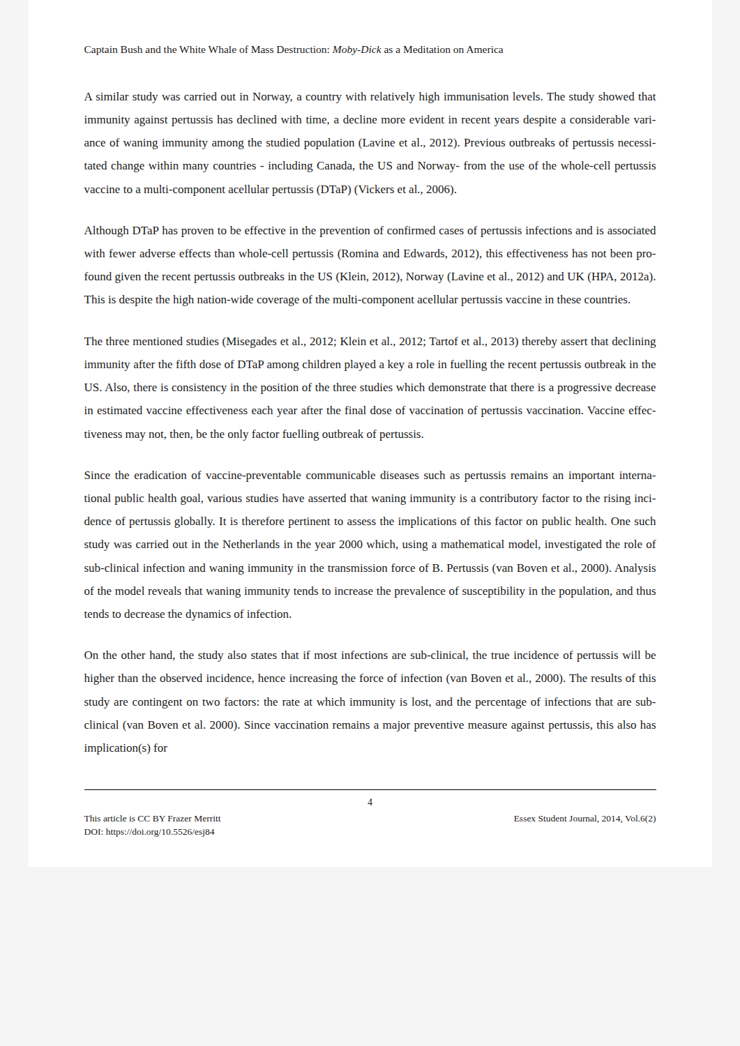Captain Bush and the White Whale of Mass Destruction: Moby-Dick as a Meditation on America
A similar study was carried out in Norway, a country with relatively high immunisation levels. The study showed that immunity against pertussis has declined with time, a decline more evident in recent years despite a considerable variance of waning immunity among the studied population (Lavine et al., 2012). Previous outbreaks of pertussis necessitated change within many countries - including Canada, the US and Norway- from the use of the whole-cell pertussis vaccine to a multi-component acellular pertussis (DTaP) (Vickers et al., 2006).
Although DTaP has proven to be effective in the prevention of confirmed cases of pertussis infections and is associated with fewer adverse effects than whole-cell pertussis (Romina and Edwards, 2012), this effectiveness has not been profound given the recent pertussis outbreaks in the US (Klein, 2012), Norway (Lavine et al., 2012) and UK (HPA, 2012a). This is despite the high nation-wide coverage of the multi-component acellular pertussis vaccine in these countries.
The three mentioned studies (Misegades et al., 2012; Klein et al., 2012; Tartof et al., 2013) thereby assert that declining immunity after the fifth dose of DTaP among children played a key a role in fuelling the recent pertussis outbreak in the US. Also, there is consistency in the position of the three studies which demonstrate that there is a progressive decrease in estimated vaccine effectiveness each year after the final dose of vaccination of pertussis vaccination. Vaccine effectiveness may not, then, be the only factor fuelling outbreak of pertussis.
Since the eradication of vaccine-preventable communicable diseases such as pertussis remains an important international public health goal, various studies have asserted that waning immunity is a contributory factor to the rising incidence of pertussis globally. It is therefore pertinent to assess the implications of this factor on public health. One such study was carried out in the Netherlands in the year 2000 which, using a mathematical model, investigated the role of sub-clinical infection and waning immunity in the transmission force of B. Pertussis (van Boven et al., 2000). Analysis of the model reveals that waning immunity tends to increase the prevalence of susceptibility in the population, and thus tends to decrease the dynamics of infection.
On the other hand, the study also states that if most infections are sub-clinical, the true incidence of pertussis will be higher than the observed incidence, hence increasing the force of infection (van Boven et al., 2000). The results of this study are contingent on two factors: the rate at which immunity is lost, and the percentage of infections that are sub-clinical (van Boven et al. 2000). Since vaccination remains a major preventive measure against pertussis, this also has implication(s) for
4
This article is CC BY Frazer Merritt
DOI: https://doi.org/10.5526/esj84
Essex Student Journal, 2014, Vol.6(2)